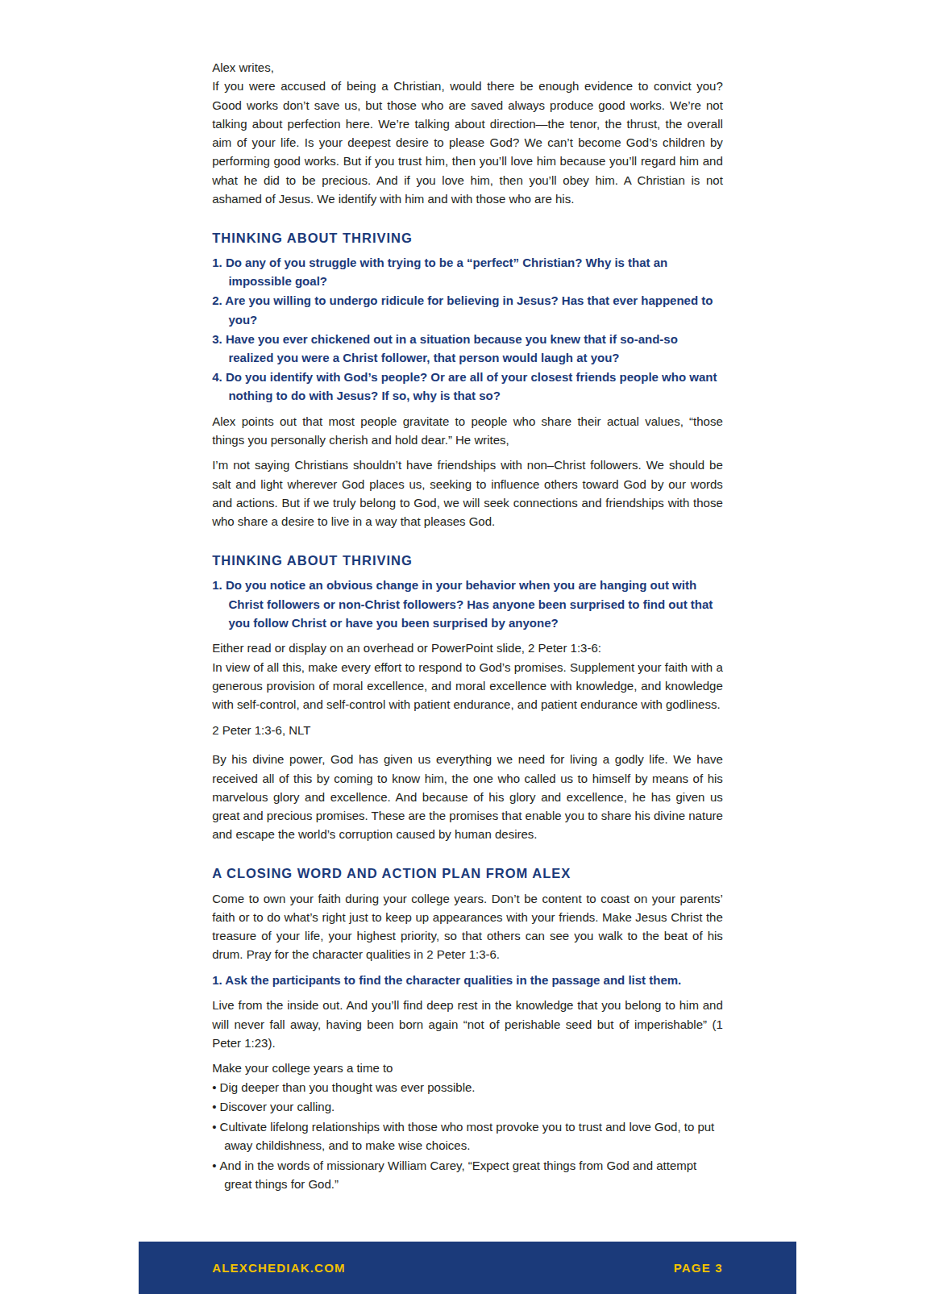Alex writes,
If you were accused of being a Christian, would there be enough evidence to convict you? Good works don’t save us, but those who are saved always produce good works. We’re not talking about perfection here. We’re talking about direction—the tenor, the thrust, the overall aim of your life. Is your deepest desire to please God? We can’t become God’s children by performing good works. But if you trust him, then you’ll love him because you’ll regard him and what he did to be precious. And if you love him, then you’ll obey him. A Christian is not ashamed of Jesus. We identify with him and with those who are his.
Thinking About Thriving
Do any of you struggle with trying to be a “perfect” Christian? Why is that an impossible goal?
Are you willing to undergo ridicule for believing in Jesus? Has that ever happened to you?
Have you ever chickened out in a situation because you knew that if so-and-so realized you were a Christ follower, that person would laugh at you?
Do you identify with God’s people? Or are all of your closest friends people who want nothing to do with Jesus? If so, why is that so?
Alex points out that most people gravitate to people who share their actual values, “those things you personally cherish and hold dear.” He writes,
I’m not saying Christians shouldn’t have friendships with non–Christ followers. We should be salt and light wherever God places us, seeking to influence others toward God by our words and actions. But if we truly belong to God, we will seek connections and friendships with those who share a desire to live in a way that pleases God.
Thinking About Thriving
Do you notice an obvious change in your behavior when you are hanging out with Christ followers or non-Christ followers? Has anyone been surprised to find out that you follow Christ or have you been surprised by anyone?
Either read or display on an overhead or PowerPoint slide, 2 Peter 1:3-6:
In view of all this, make every effort to respond to God’s promises. Supplement your faith with a generous provision of moral excellence, and moral excellence with knowledge, and knowledge with self-control, and self-control with patient endurance, and patient endurance with godliness.
2 Peter 1:3-6, NLT
By his divine power, God has given us everything we need for living a godly life. We have received all of this by coming to know him, the one who called us to himself by means of his marvelous glory and excellence. And because of his glory and excellence, he has given us great and precious promises. These are the promises that enable you to share his divine nature and escape the world’s corruption caused by human desires.
A Closing Word and Action Plan from Alex
Come to own your faith during your college years. Don’t be content to coast on your parents’ faith or to do what’s right just to keep up appearances with your friends. Make Jesus Christ the treasure of your life, your highest priority, so that others can see you walk to the beat of his drum. Pray for the character qualities in 2 Peter 1:3-6.
Ask the participants to find the character qualities in the passage and list them.
Live from the inside out. And you’ll find deep rest in the knowledge that you belong to him and will never fall away, having been born again “not of perishable seed but of imperishable” (1 Peter 1:23).
Make your college years a time to
Dig deeper than you thought was ever possible.
Discover your calling.
Cultivate lifelong relationships with those who most provoke you to trust and love God, to put away childishness, and to make wise choices.
And in the words of missionary William Carey, “Expect great things from God and attempt great things for God.”
ALEXCHEDIAK.COM PAGE 3